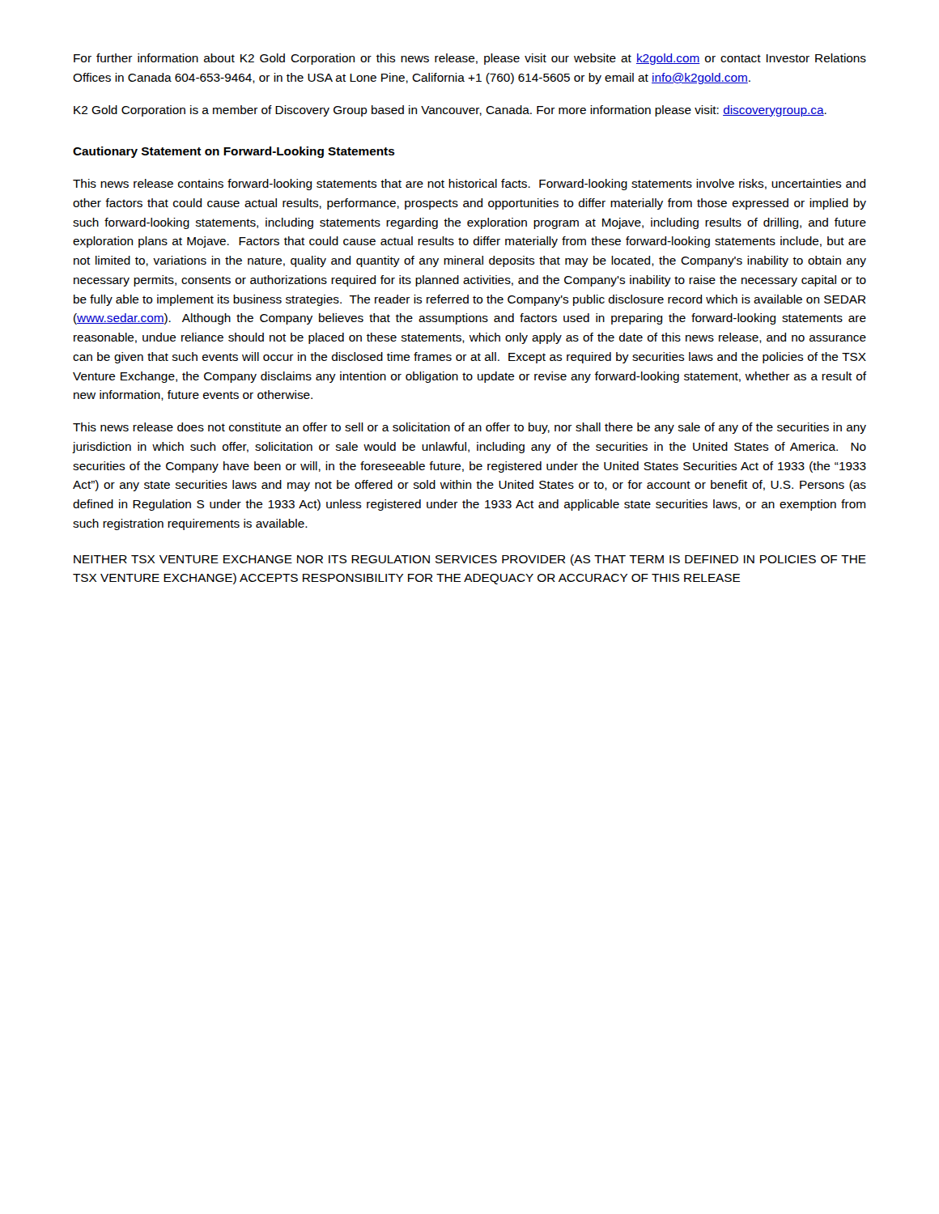For further information about K2 Gold Corporation or this news release, please visit our website at k2gold.com or contact Investor Relations Offices in Canada 604-653-9464, or in the USA at Lone Pine, California +1 (760) 614-5605 or by email at info@k2gold.com.
K2 Gold Corporation is a member of Discovery Group based in Vancouver, Canada. For more information please visit: discoverygroup.ca.
Cautionary Statement on Forward-Looking Statements
This news release contains forward-looking statements that are not historical facts. Forward-looking statements involve risks, uncertainties and other factors that could cause actual results, performance, prospects and opportunities to differ materially from those expressed or implied by such forward-looking statements, including statements regarding the exploration program at Mojave, including results of drilling, and future exploration plans at Mojave. Factors that could cause actual results to differ materially from these forward-looking statements include, but are not limited to, variations in the nature, quality and quantity of any mineral deposits that may be located, the Company's inability to obtain any necessary permits, consents or authorizations required for its planned activities, and the Company's inability to raise the necessary capital or to be fully able to implement its business strategies. The reader is referred to the Company's public disclosure record which is available on SEDAR (www.sedar.com). Although the Company believes that the assumptions and factors used in preparing the forward-looking statements are reasonable, undue reliance should not be placed on these statements, which only apply as of the date of this news release, and no assurance can be given that such events will occur in the disclosed time frames or at all. Except as required by securities laws and the policies of the TSX Venture Exchange, the Company disclaims any intention or obligation to update or revise any forward-looking statement, whether as a result of new information, future events or otherwise.
This news release does not constitute an offer to sell or a solicitation of an offer to buy, nor shall there be any sale of any of the securities in any jurisdiction in which such offer, solicitation or sale would be unlawful, including any of the securities in the United States of America. No securities of the Company have been or will, in the foreseeable future, be registered under the United States Securities Act of 1933 (the “1933 Act”) or any state securities laws and may not be offered or sold within the United States or to, or for account or benefit of, U.S. Persons (as defined in Regulation S under the 1933 Act) unless registered under the 1933 Act and applicable state securities laws, or an exemption from such registration requirements is available.
NEITHER TSX VENTURE EXCHANGE NOR ITS REGULATION SERVICES PROVIDER (AS THAT TERM IS DEFINED IN POLICIES OF THE TSX VENTURE EXCHANGE) ACCEPTS RESPONSIBILITY FOR THE ADEQUACY OR ACCURACY OF THIS RELEASE